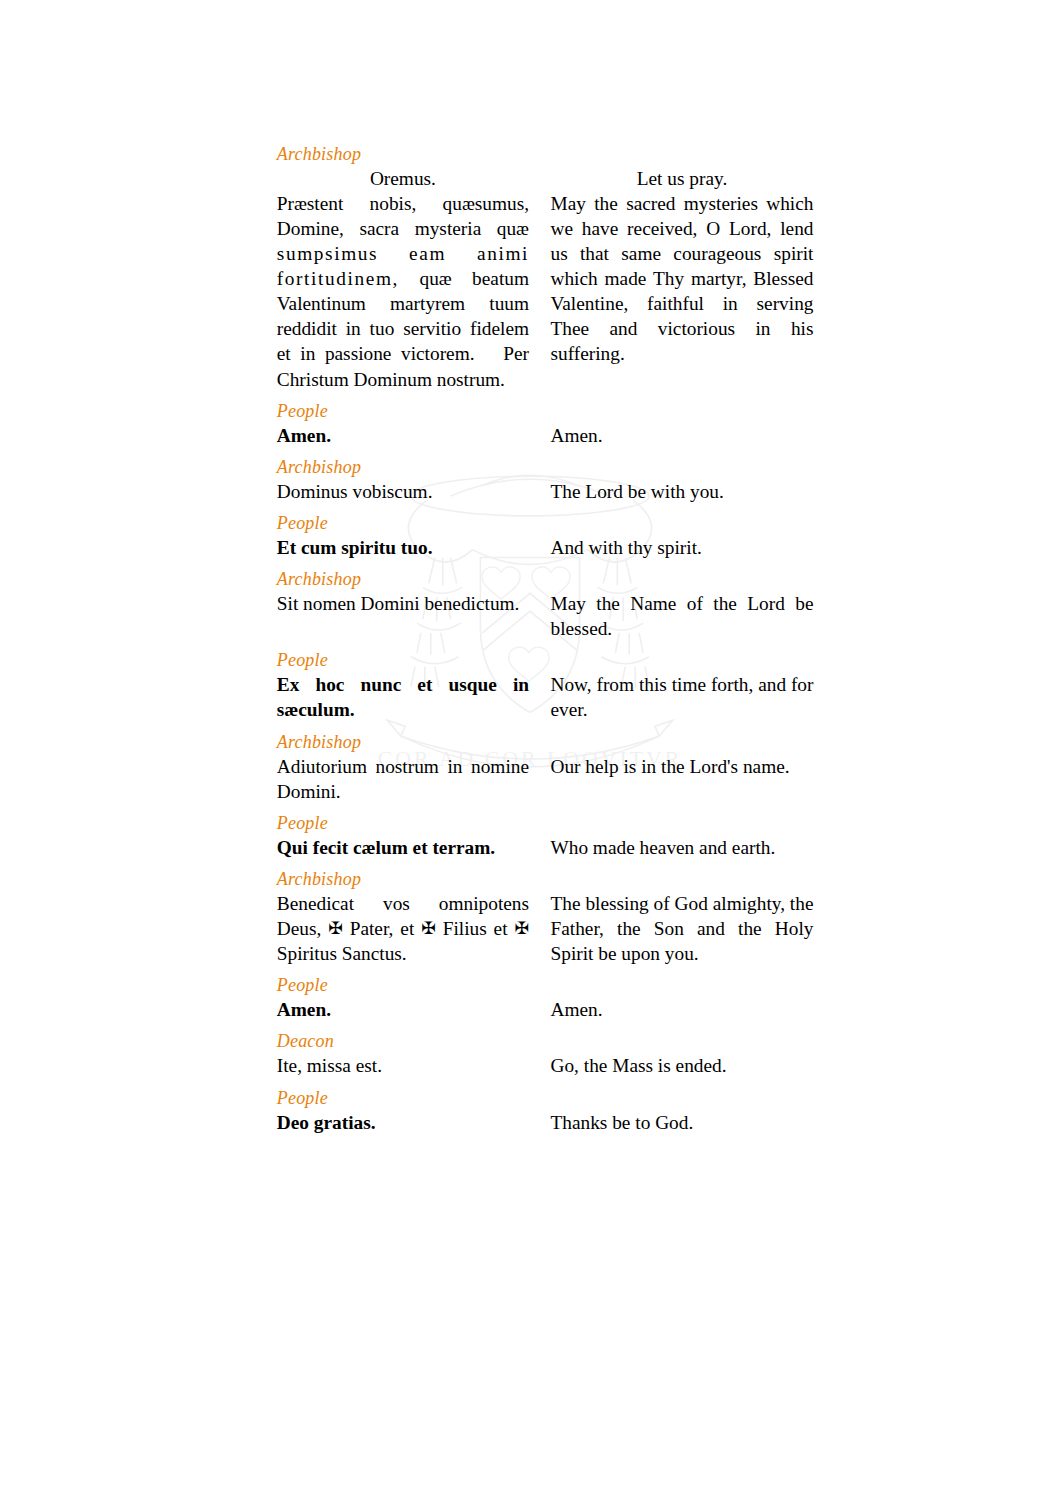COR AD COR LOQVITVR
Archbishop
| Oremus. | | Let us pray. |
| Præstent nobis, quæsumus, Domine, sacra mysteria quæ sumpsimus eam animi fortitudinem, quæ beatum Valentinum martyrem tuum reddidit in tuo servitio fidelem et in passione victorem. Per Christum Dominum nostrum. | | May the sacred mysteries which we have received, O Lord, lend us that same courageous spirit which made Thy martyr, Blessed Valentine, faithful in serving Thee and victorious in his suffering. |
People
| Amen. | | Amen. |
Archbishop
| Dominus vobiscum. | | The Lord be with you. |
People
| Et cum spiritu tuo. | | And with thy spirit. |
Archbishop
| Sit nomen Domini benedictum. | | May the Name of the Lord be blessed. |
People
| Ex hoc nunc et usque in sæculum. | | Now, from this time forth, and for ever. |
Archbishop
| Adiutorium nostrum in nomine Domini. | | Our help is in the Lord's name. |
People
| Qui fecit cælum et terram. | | Who made heaven and earth. |
Archbishop
| Benedicat vos omnipotens Deus, ✠ Pater, et ✠ Filius et ✠ Spiritus Sanctus. | | The blessing of God almighty, the Father, the Son and the Holy Spirit be upon you. |
People
| Amen. | | Amen. |
Deacon
| Ite, missa est. | | Go, the Mass is ended. |
People
| Deo gratias. | | Thanks be to God. |